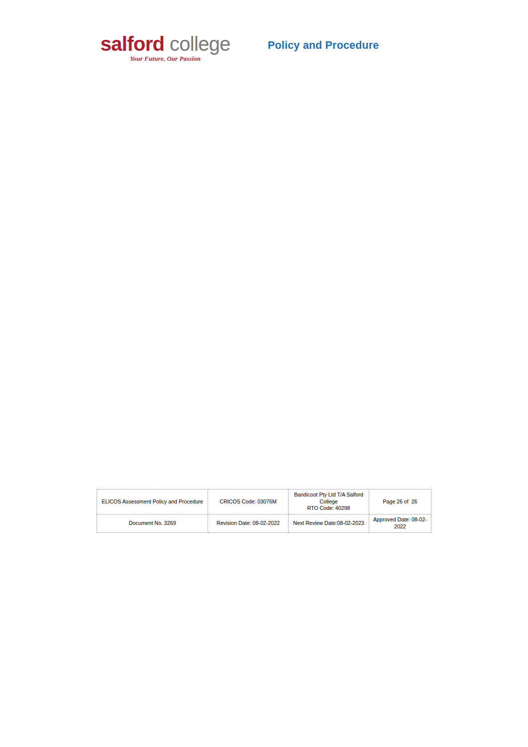salford college
Your Future, Our Passion
Policy and Procedure
| ELICOS Assessment Policy and Procedure | CRICOS Code: 03076M | Bandicoot Pty Ltd T/A Salford College RTO Code: 40298 | Page 26 of 26 |
| Document No. 3269 | Revision Date: 08-02-2022 | Next Review Date:08-02-2023 | Approved Date: 08-02-2022 |